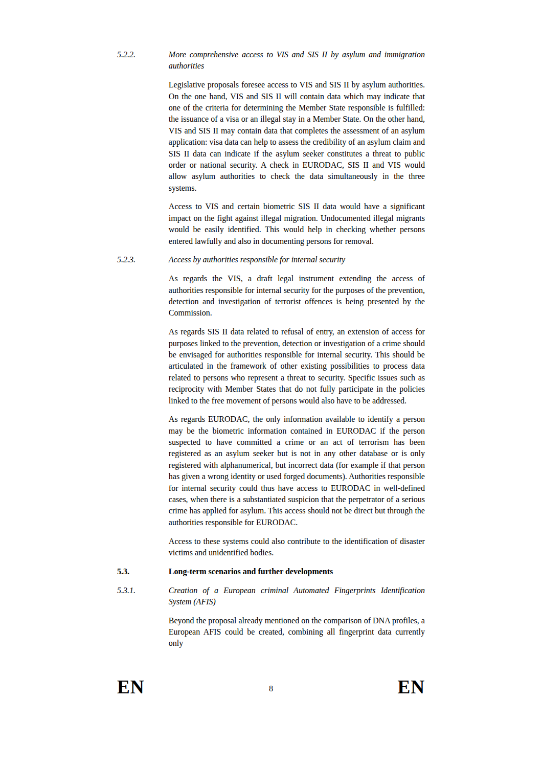5.2.2.
More comprehensive access to VIS and SIS II by asylum and immigration authorities
Legislative proposals foresee access to VIS and SIS II by asylum authorities. On the one hand, VIS and SIS II will contain data which may indicate that one of the criteria for determining the Member State responsible is fulfilled: the issuance of a visa or an illegal stay in a Member State. On the other hand, VIS and SIS II may contain data that completes the assessment of an asylum application: visa data can help to assess the credibility of an asylum claim and SIS II data can indicate if the asylum seeker constitutes a threat to public order or national security. A check in EURODAC, SIS II and VIS would allow asylum authorities to check the data simultaneously in the three systems.
Access to VIS and certain biometric SIS II data would have a significant impact on the fight against illegal migration. Undocumented illegal migrants would be easily identified. This would help in checking whether persons entered lawfully and also in documenting persons for removal.
5.2.3.
Access by authorities responsible for internal security
As regards the VIS, a draft legal instrument extending the access of authorities responsible for internal security for the purposes of the prevention, detection and investigation of terrorist offences is being presented by the Commission.
As regards SIS II data related to refusal of entry, an extension of access for purposes linked to the prevention, detection or investigation of a crime should be envisaged for authorities responsible for internal security. This should be articulated in the framework of other existing possibilities to process data related to persons who represent a threat to security. Specific issues such as reciprocity with Member States that do not fully participate in the policies linked to the free movement of persons would also have to be addressed.
As regards EURODAC, the only information available to identify a person may be the biometric information contained in EURODAC if the person suspected to have committed a crime or an act of terrorism has been registered as an asylum seeker but is not in any other database or is only registered with alphanumerical, but incorrect data (for example if that person has given a wrong identity or used forged documents). Authorities responsible for internal security could thus have access to EURODAC in well-defined cases, when there is a substantiated suspicion that the perpetrator of a serious crime has applied for asylum. This access should not be direct but through the authorities responsible for EURODAC.
Access to these systems could also contribute to the identification of disaster victims and unidentified bodies.
5.3.
Long-term scenarios and further developments
5.3.1.
Creation of a European criminal Automated Fingerprints Identification System (AFIS)
Beyond the proposal already mentioned on the comparison of DNA profiles, a European AFIS could be created, combining all fingerprint data currently only
EN
8
EN